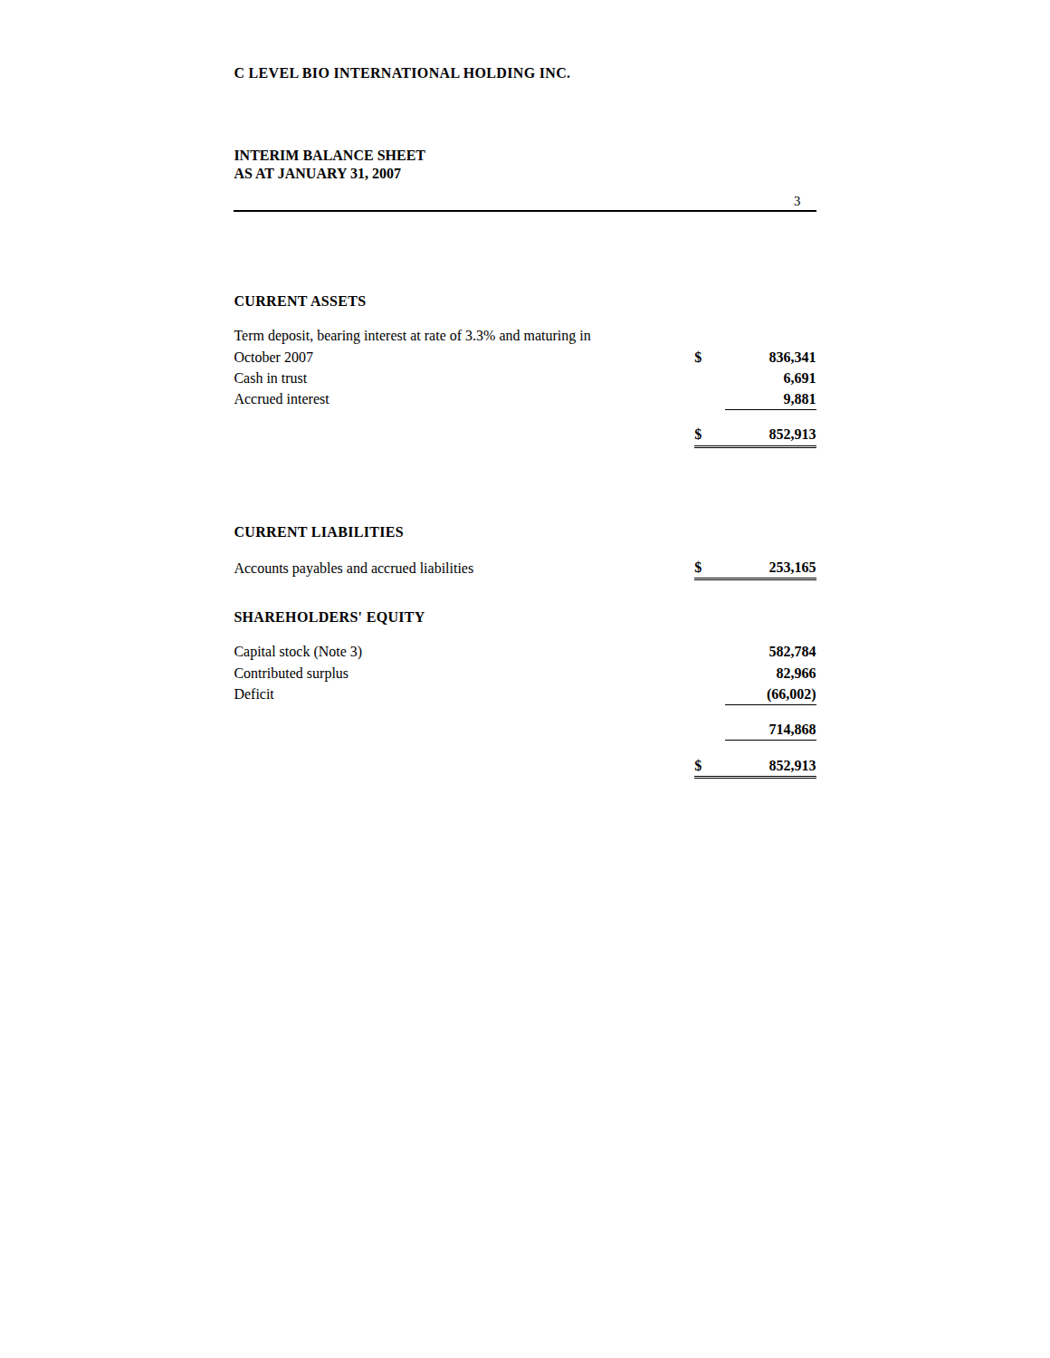C LEVEL BIO INTERNATIONAL HOLDING INC.
INTERIM BALANCE SHEET
AS AT JANUARY 31, 2007
3
| CURRENT ASSETS | | | |
| Term deposit, bearing interest at rate of 3.3% and maturing in | | | |
| October 2007 | | $ | 836,341 |
| Cash in trust | | | 6,691 |
| Accrued interest | | | 9,881 |
| | | $ | 852,913 |
| CURRENT LIABILITIES | | | |
| Accounts payables and accrued liabilities | | $ | 253,165 |
| SHAREHOLDERS' EQUITY | | | |
| Capital stock (Note 3) | | | 582,784 |
| Contributed surplus | | | 82,966 |
| Deficit | | | (66,002) |
| | | | 714,868 |
| | | $ | 852,913 |